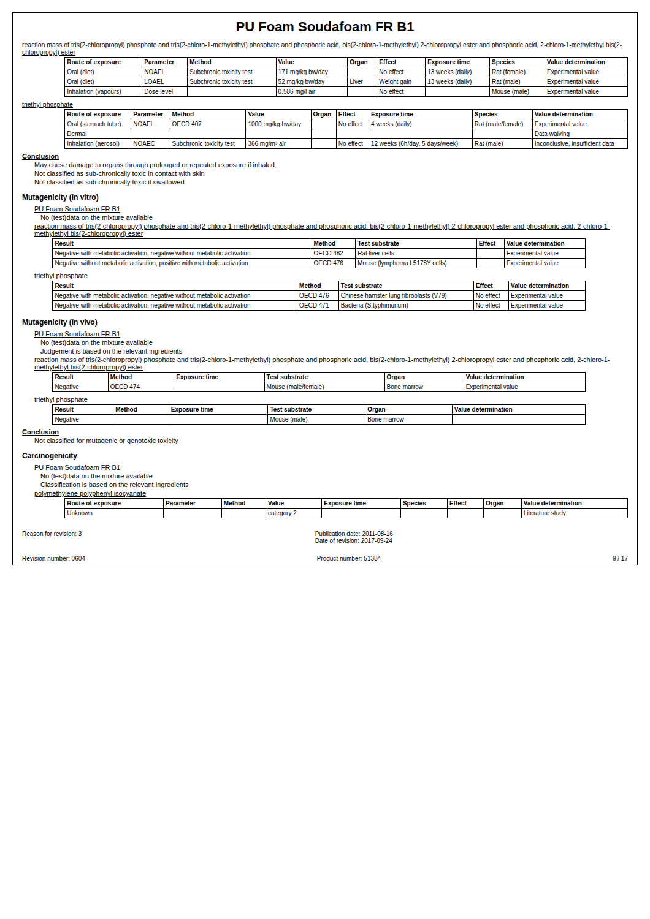PU Foam Soudafoam FR B1
reaction mass of tris(2-chloropropyl) phosphate and tris(2-chloro-1-methylethyl) phosphate and phosphoric acid, bis(2-chloro-1-methylethyl) 2-chloropropyl ester and phosphoric acid, 2-chloro-1-methylethyl bis(2-chloropropyl) ester
| Route of exposure | Parameter | Method | Value | Organ | Effect | Exposure time | Species | Value determination |
| --- | --- | --- | --- | --- | --- | --- | --- | --- |
| Oral (diet) | NOAEL | Subchronic toxicity test | 171 mg/kg bw/day | | No effect | 13 weeks (daily) | Rat (female) | Experimental value |
| Oral (diet) | LOAEL | Subchronic toxicity test | 52 mg/kg bw/day | Liver | Weight gain | 13 weeks (daily) | Rat (male) | Experimental value |
| Inhalation (vapours) | Dose level | | 0.586 mg/l air | | No effect | | Mouse (male) | Experimental value |
triethyl phosphate
| Route of exposure | Parameter | Method | Value | Organ | Effect | Exposure time | Species | Value determination |
| --- | --- | --- | --- | --- | --- | --- | --- | --- |
| Oral (stomach tube) | NOAEL | OECD 407 | 1000 mg/kg bw/day | | No effect | 4 weeks (daily) | Rat (male/female) | Experimental value |
| Dermal | | | | | | | | Data waiving |
| Inhalation (aerosol) | NOAEC | Subchronic toxicity test | 366 mg/m³ air | | No effect | 12 weeks (6h/day, 5 days/week) | Rat (male) | Inconclusive, insufficient data |
Conclusion
May cause damage to organs through prolonged or repeated exposure if inhaled.
Not classified as sub-chronically toxic in contact with skin
Not classified as sub-chronically toxic if swallowed
Mutagenicity (in vitro)
PU Foam Soudafoam FR B1
No (test)data on the mixture available
reaction mass of tris(2-chloropropyl) phosphate and tris(2-chloro-1-methylethyl) phosphate and phosphoric acid, bis(2-chloro-1-methylethyl) 2-chloropropyl ester and phosphoric acid, 2-chloro-1-methylethyl bis(2-chloropropyl) ester
| Result | Method | Test substrate | Effect | Value determination |
| --- | --- | --- | --- | --- |
| Negative with metabolic activation, negative without metabolic activation | OECD 482 | Rat liver cells | | Experimental value |
| Negative without metabolic activation, positive with metabolic activation | OECD 476 | Mouse (lymphoma L5178Y cells) | | Experimental value |
triethyl phosphate
| Result | Method | Test substrate | Effect | Value determination |
| --- | --- | --- | --- | --- |
| Negative with metabolic activation, negative without metabolic activation | OECD 476 | Chinese hamster lung fibroblasts (V79) | No effect | Experimental value |
| Negative with metabolic activation, negative without metabolic activation | OECD 471 | Bacteria (S.typhimurium) | No effect | Experimental value |
Mutagenicity (in vivo)
PU Foam Soudafoam FR B1
No (test)data on the mixture available
Judgement is based on the relevant ingredients
reaction mass of tris(2-chloropropyl) phosphate and tris(2-chloro-1-methylethyl) phosphate and phosphoric acid, bis(2-chloro-1-methylethyl) 2-chloropropyl ester and phosphoric acid, 2-chloro-1-methylethyl bis(2-chloropropyl) ester
| Result | Method | Exposure time | Test substrate | Organ | Value determination |
| --- | --- | --- | --- | --- | --- |
| Negative | OECD 474 | | Mouse (male/female) | Bone marrow | Experimental value |
triethyl phosphate
| Result | Method | Exposure time | Test substrate | Organ | Value determination |
| --- | --- | --- | --- | --- | --- |
| Negative | | | Mouse (male) | Bone marrow | |
Conclusion
Not classified for mutagenic or genotoxic toxicity
Carcinogenicity
PU Foam Soudafoam FR B1
No (test)data on the mixture available
Classification is based on the relevant ingredients
polymethylene polyphenyl isocyanate
| Route of exposure | Parameter | Method | Value | Exposure time | Species | Effect | Organ | Value determination |
| --- | --- | --- | --- | --- | --- | --- | --- | --- |
| Unknown | | | category 2 | | | | | Literature study |
Reason for revision: 3
Publication date: 2011-08-16
Date of revision: 2017-09-24
Revision number: 0604
Product number: 51384
9 / 17